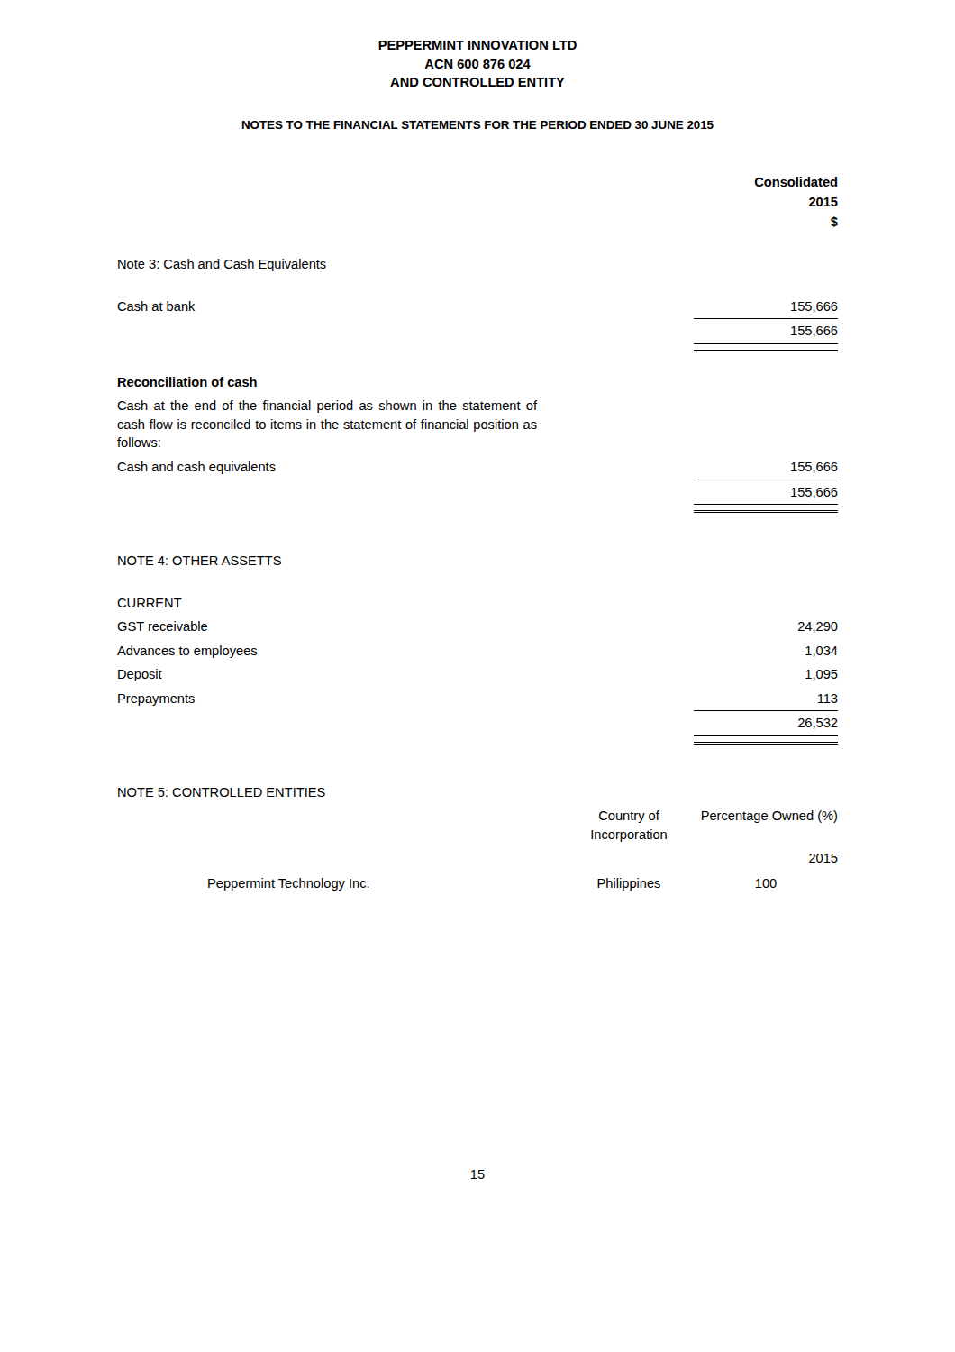PEPPERMINT INNOVATION LTD
ACN 600 876 024
AND CONTROLLED ENTITY
NOTES TO THE FINANCIAL STATEMENTS FOR THE PERIOD ENDED 30 JUNE 2015
| | | Consolidated 2015 $ |
| Note 3: Cash and Cash Equivalents | | |
| Cash at bank | | 155,666 |
| | | 155,666 |
| Reconciliation of cash | | |
| Cash at the end of the financial period as shown in the statement of cash flow is reconciled to items in the statement of financial position as follows: | | |
| Cash and cash equivalents | | 155,666 |
| | | 155,666 |
| NOTE 4: OTHER ASSETTS | | |
| CURRENT | | |
| GST receivable | | 24,290 |
| Advances to employees | | 1,034 |
| Deposit | | 1,095 |
| Prepayments | | 113 |
| | | 26,532 |
| NOTE 5: CONTROLLED ENTITIES | | |
| | Country of Incorporation | Percentage Owned (%) |
| | | 2015 |
| Peppermint Technology Inc. | Philippines | 100 |
15